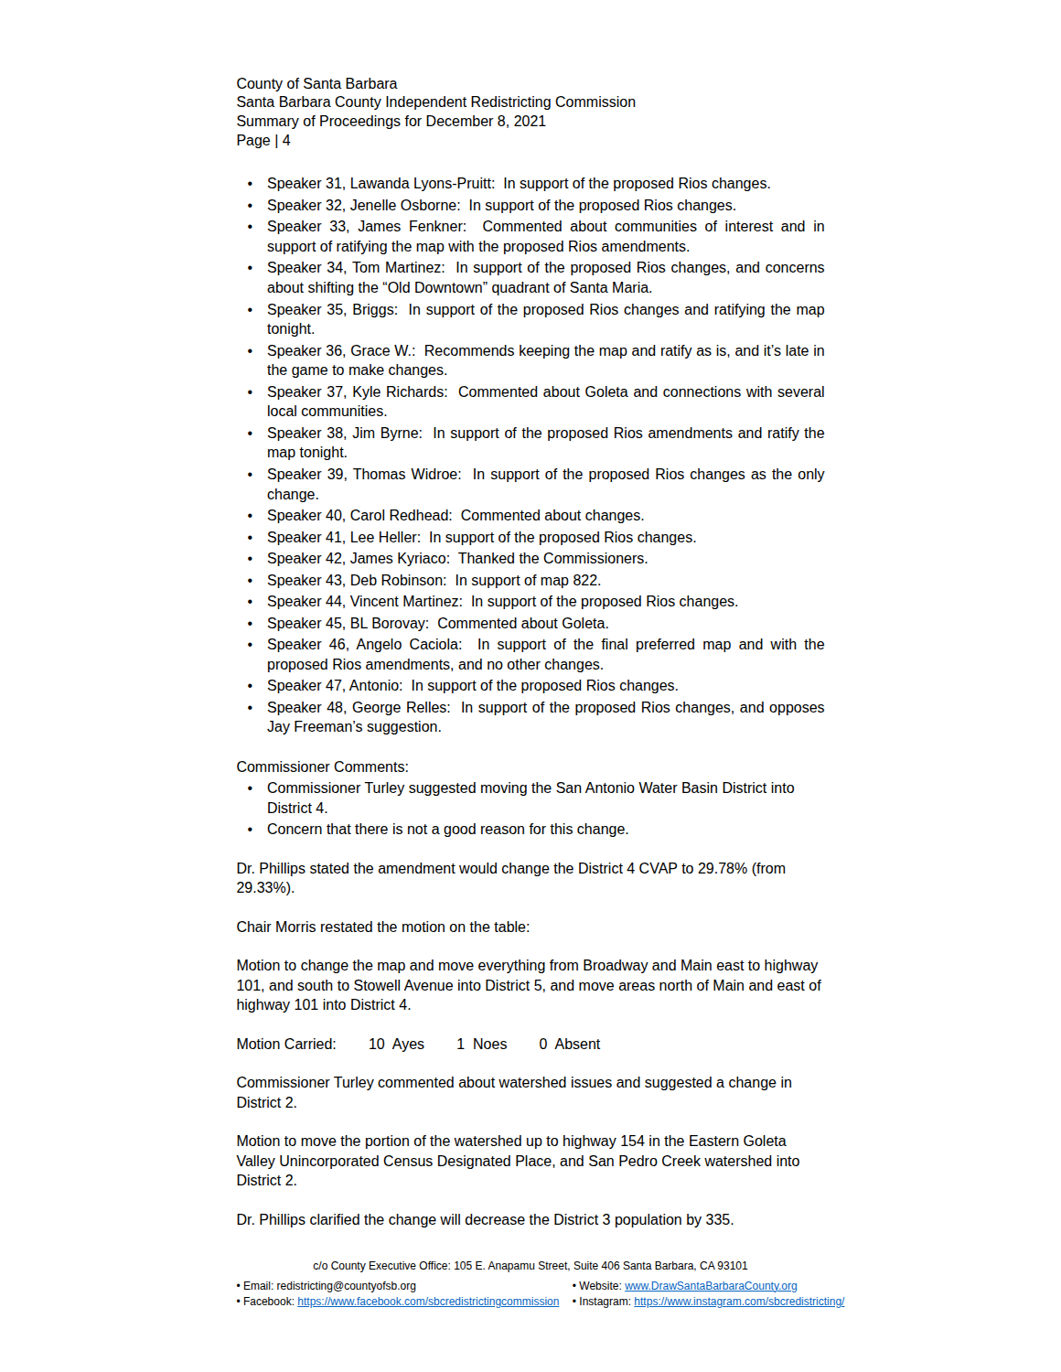County of Santa Barbara
Santa Barbara County Independent Redistricting Commission
Summary of Proceedings for December 8, 2021
Page | 4
Speaker 31, Lawanda Lyons-Pruitt: In support of the proposed Rios changes.
Speaker 32, Jenelle Osborne: In support of the proposed Rios changes.
Speaker 33, James Fenkner: Commented about communities of interest and in support of ratifying the map with the proposed Rios amendments.
Speaker 34, Tom Martinez: In support of the proposed Rios changes, and concerns about shifting the “Old Downtown” quadrant of Santa Maria.
Speaker 35, Briggs: In support of the proposed Rios changes and ratifying the map tonight.
Speaker 36, Grace W.: Recommends keeping the map and ratify as is, and it’s late in the game to make changes.
Speaker 37, Kyle Richards: Commented about Goleta and connections with several local communities.
Speaker 38, Jim Byrne: In support of the proposed Rios amendments and ratify the map tonight.
Speaker 39, Thomas Widroe: In support of the proposed Rios changes as the only change.
Speaker 40, Carol Redhead: Commented about changes.
Speaker 41, Lee Heller: In support of the proposed Rios changes.
Speaker 42, James Kyriaco: Thanked the Commissioners.
Speaker 43, Deb Robinson: In support of map 822.
Speaker 44, Vincent Martinez: In support of the proposed Rios changes.
Speaker 45, BL Borovay: Commented about Goleta.
Speaker 46, Angelo Caciola: In support of the final preferred map and with the proposed Rios amendments, and no other changes.
Speaker 47, Antonio: In support of the proposed Rios changes.
Speaker 48, George Relles: In support of the proposed Rios changes, and opposes Jay Freeman’s suggestion.
Commissioner Comments:
Commissioner Turley suggested moving the San Antonio Water Basin District into District 4.
Concern that there is not a good reason for this change.
Dr. Phillips stated the amendment would change the District 4 CVAP to 29.78% (from 29.33%).
Chair Morris restated the motion on the table:
Motion to change the map and move everything from Broadway and Main east to highway 101, and south to Stowell Avenue into District 5, and move areas north of Main and east of highway 101 into District 4.
Motion Carried: 10 Ayes 1 Noes 0 Absent
Commissioner Turley commented about watershed issues and suggested a change in District 2.
Motion to move the portion of the watershed up to highway 154 in the Eastern Goleta Valley Unincorporated Census Designated Place, and San Pedro Creek watershed into District 2.
Dr. Phillips clarified the change will decrease the District 3 population by 335.
c/o County Executive Office: 105 E. Anapamu Street, Suite 406 Santa Barbara, CA 93101
| • Email: redistricting@countyofsb.org | • Website: www.DrawSantaBarbaraCounty.org |
| • Facebook: https://www.facebook.com/sbcredistrictingcommission | • Instagram: https://www.instagram.com/sbcredistricting/ |